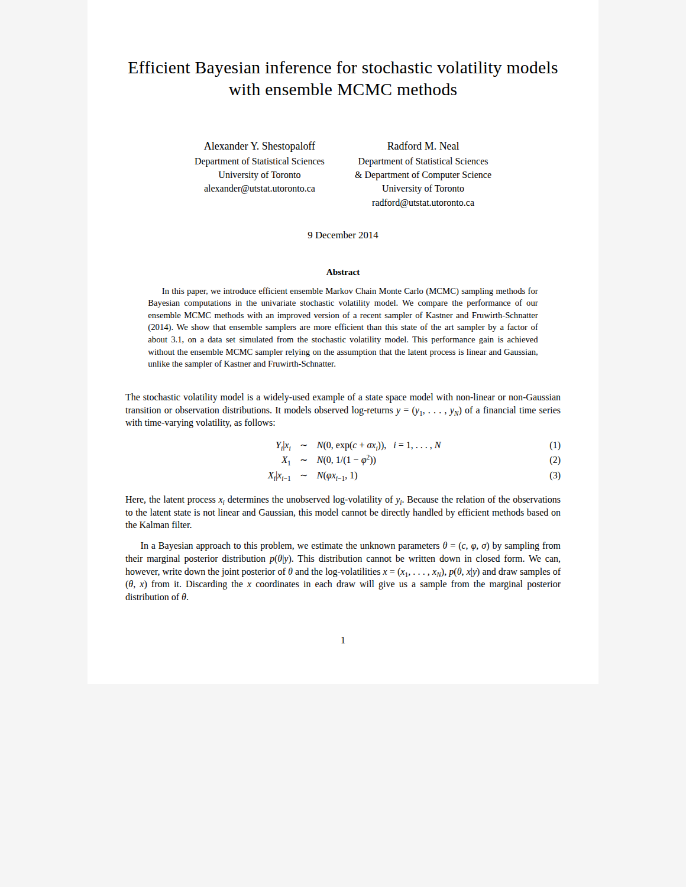Efficient Bayesian inference for stochastic volatility models
with ensemble MCMC methods
Alexander Y. Shestopaloff
Department of Statistical Sciences
University of Toronto
alexander@utstat.utoronto.ca
Radford M. Neal
Department of Statistical Sciences
& Department of Computer Science
University of Toronto
radford@utstat.utoronto.ca
9 December 2014
Abstract
In this paper, we introduce efficient ensemble Markov Chain Monte Carlo (MCMC) sampling methods for Bayesian computations in the univariate stochastic volatility model. We compare the performance of our ensemble MCMC methods with an improved version of a recent sampler of Kastner and Fruwirth-Schnatter (2014). We show that ensemble samplers are more efficient than this state of the art sampler by a factor of about 3.1, on a data set simulated from the stochastic volatility model. This performance gain is achieved without the ensemble MCMC sampler relying on the assumption that the latent process is linear and Gaussian, unlike the sampler of Kastner and Fruwirth-Schnatter.
The stochastic volatility model is a widely-used example of a state space model with non-linear or non-Gaussian transition or observation distributions. It models observed log-returns y = (y1, . . . , yN) of a financial time series with time-varying volatility, as follows:
| Y i / x i | ∼ | N (0, exp( c + σx i )), i = 1, . . . , N | (1) |
| X 1 | ∼ | N (0, 1/(1 − φ 2 )) | (2) |
| X i / x i −1 | ∼ | N ( φx i −1 , 1) | (3) |
Here, the latent process xi determines the unobserved log-volatility of yi. Because the relation of the observations to the latent state is not linear and Gaussian, this model cannot be directly handled by efficient methods based on the Kalman filter.
In a Bayesian approach to this problem, we estimate the unknown parameters θ = (c, φ, σ) by sampling from their marginal posterior distribution p(θ|y). This distribution cannot be written down in closed form. We can, however, write down the joint posterior of θ and the log-volatilities x = (x1, . . . , xN), p(θ, x|y) and draw samples of (θ, x) from it. Discarding the x coordinates in each draw will give us a sample from the marginal posterior distribution of θ.
1